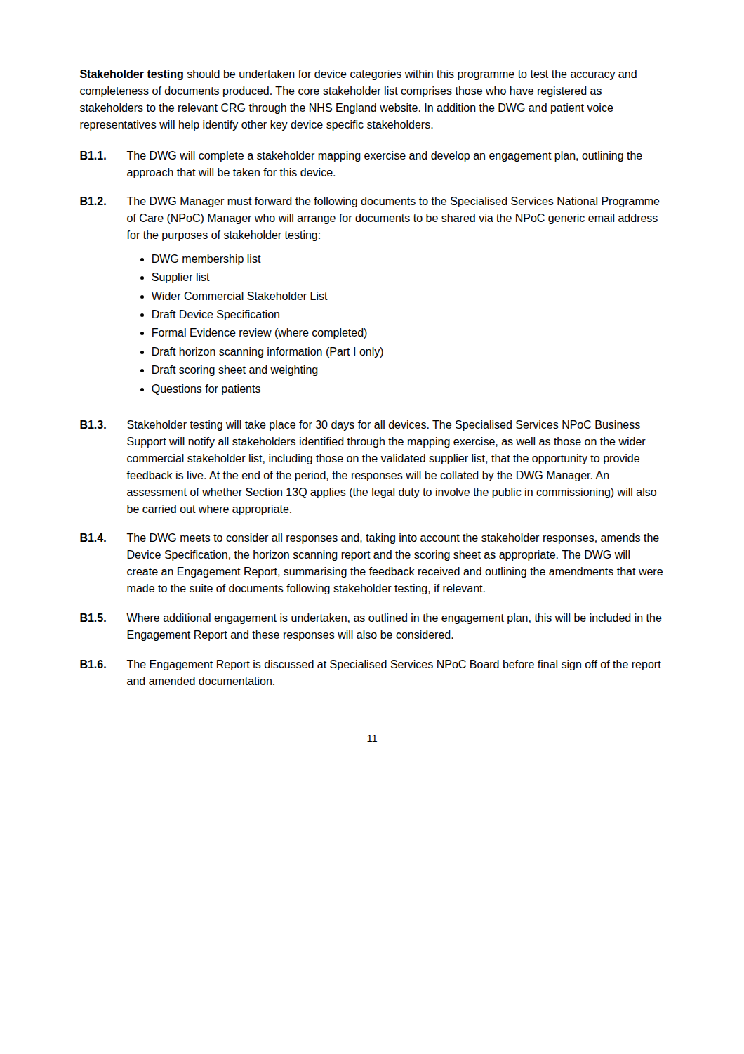Stakeholder testing should be undertaken for device categories within this programme to test the accuracy and completeness of documents produced. The core stakeholder list comprises those who have registered as stakeholders to the relevant CRG through the NHS England website. In addition the DWG and patient voice representatives will help identify other key device specific stakeholders.
B1.1.
The DWG will complete a stakeholder mapping exercise and develop an engagement plan, outlining the approach that will be taken for this device.
B1.2.
The DWG Manager must forward the following documents to the Specialised Services National Programme of Care (NPoC) Manager who will arrange for documents to be shared via the NPoC generic email address for the purposes of stakeholder testing:
DWG membership list
Supplier list
Wider Commercial Stakeholder List
Draft Device Specification
Formal Evidence review (where completed)
Draft horizon scanning information (Part I only)
Draft scoring sheet and weighting
Questions for patients
B1.3.
Stakeholder testing will take place for 30 days for all devices. The Specialised Services NPoC Business Support will notify all stakeholders identified through the mapping exercise, as well as those on the wider commercial stakeholder list, including those on the validated supplier list, that the opportunity to provide feedback is live. At the end of the period, the responses will be collated by the DWG Manager. An assessment of whether Section 13Q applies (the legal duty to involve the public in commissioning) will also be carried out where appropriate.
B1.4.
The DWG meets to consider all responses and, taking into account the stakeholder responses, amends the Device Specification, the horizon scanning report and the scoring sheet as appropriate. The DWG will create an Engagement Report, summarising the feedback received and outlining the amendments that were made to the suite of documents following stakeholder testing, if relevant.
B1.5.
Where additional engagement is undertaken, as outlined in the engagement plan, this will be included in the Engagement Report and these responses will also be considered.
B1.6.
The Engagement Report is discussed at Specialised Services NPoC Board before final sign off of the report and amended documentation.
11